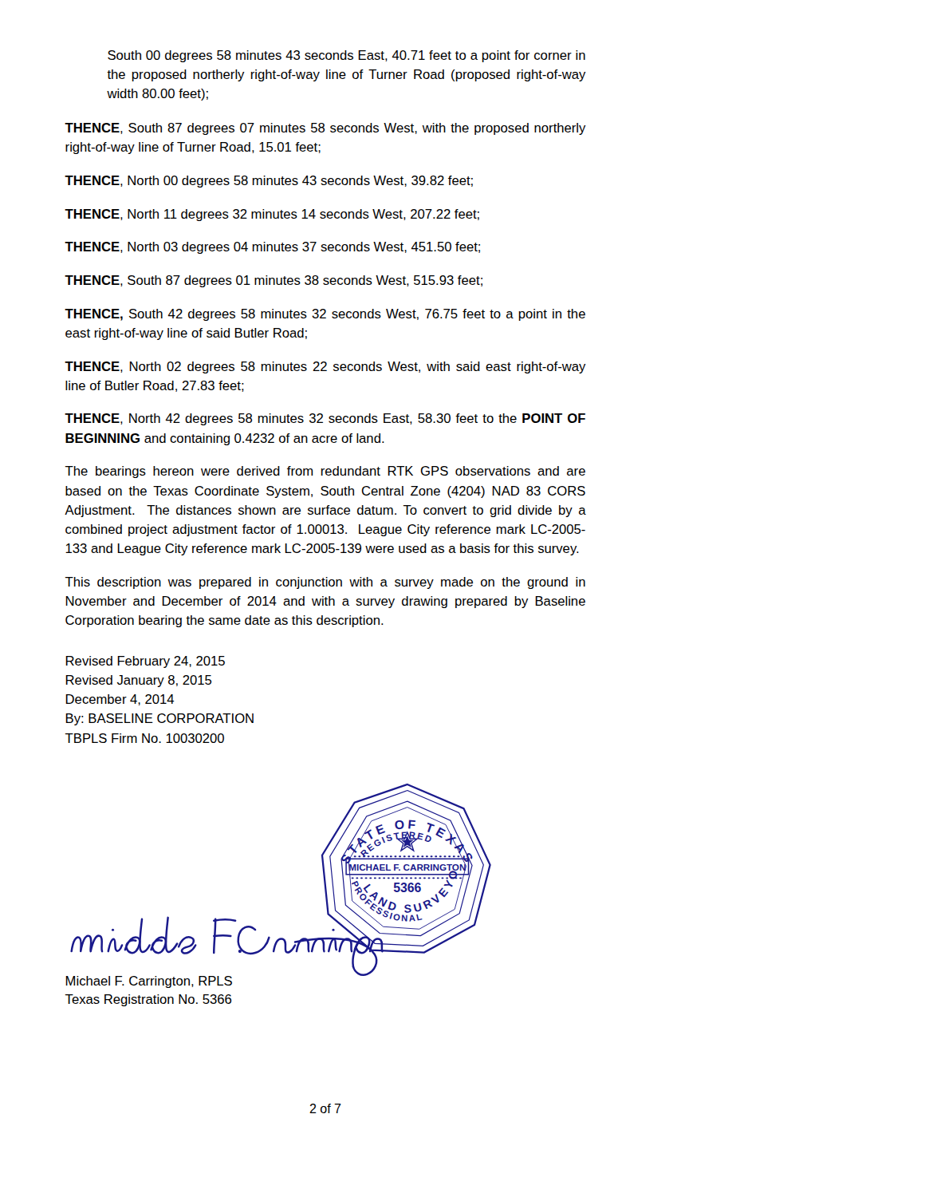South 00 degrees 58 minutes 43 seconds East, 40.71 feet to a point for corner in the proposed northerly right-of-way line of Turner Road (proposed right-of-way width 80.00 feet);
THENCE, South 87 degrees 07 minutes 58 seconds West, with the proposed northerly right-of-way line of Turner Road, 15.01 feet;
THENCE, North 00 degrees 58 minutes 43 seconds West, 39.82 feet;
THENCE, North 11 degrees 32 minutes 14 seconds West, 207.22 feet;
THENCE, North 03 degrees 04 minutes 37 seconds West, 451.50 feet;
THENCE, South 87 degrees 01 minutes 38 seconds West, 515.93 feet;
THENCE, South 42 degrees 58 minutes 32 seconds West, 76.75 feet to a point in the east right-of-way line of said Butler Road;
THENCE, North 02 degrees 58 minutes 22 seconds West, with said east right-of-way line of Butler Road, 27.83 feet;
THENCE, North 42 degrees 58 minutes 32 seconds East, 58.30 feet to the POINT OF BEGINNING and containing 0.4232 of an acre of land.
The bearings hereon were derived from redundant RTK GPS observations and are based on the Texas Coordinate System, South Central Zone (4204) NAD 83 CORS Adjustment. The distances shown are surface datum. To convert to grid divide by a combined project adjustment factor of 1.00013. League City reference mark LC-2005-133 and League City reference mark LC-2005-139 were used as a basis for this survey.
This description was prepared in conjunction with a survey made on the ground in November and December of 2014 and with a survey drawing prepared by Baseline Corporation bearing the same date as this description.
Revised February 24, 2015
Revised January 8, 2015
December 4, 2014
By: BASELINE CORPORATION
TBPLS Firm No. 10030200
STATE OF TEXAS REGISTERED MICHAEL F. CARRINGTON 5366 PROFESSIONAL LAND SURVEYOR
Michael F. Carrington, RPLS
Texas Registration No. 5366
2 of 7